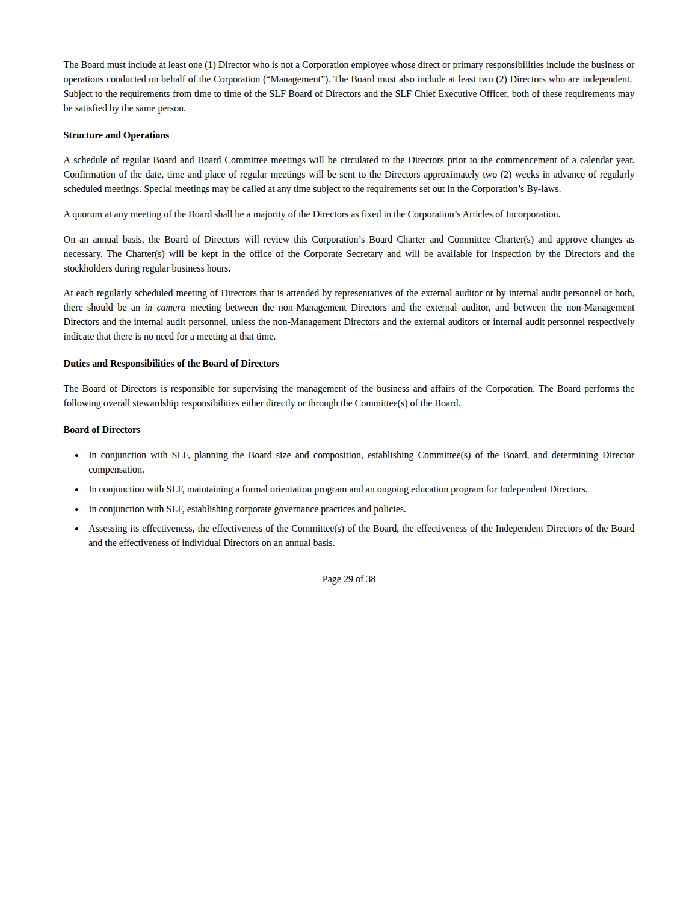The Board must include at least one (1) Director who is not a Corporation employee whose direct or primary responsibilities include the business or operations conducted on behalf of the Corporation (“Management”). The Board must also include at least two (2) Directors who are independent. Subject to the requirements from time to time of the SLF Board of Directors and the SLF Chief Executive Officer, both of these requirements may be satisfied by the same person.
Structure and Operations
A schedule of regular Board and Board Committee meetings will be circulated to the Directors prior to the commencement of a calendar year. Confirmation of the date, time and place of regular meetings will be sent to the Directors approximately two (2) weeks in advance of regularly scheduled meetings. Special meetings may be called at any time subject to the requirements set out in the Corporation’s By-laws.
A quorum at any meeting of the Board shall be a majority of the Directors as fixed in the Corporation’s Articles of Incorporation.
On an annual basis, the Board of Directors will review this Corporation’s Board Charter and Committee Charter(s) and approve changes as necessary. The Charter(s) will be kept in the office of the Corporate Secretary and will be available for inspection by the Directors and the stockholders during regular business hours.
At each regularly scheduled meeting of Directors that is attended by representatives of the external auditor or by internal audit personnel or both, there should be an in camera meeting between the non-Management Directors and the external auditor, and between the non-Management Directors and the internal audit personnel, unless the non-Management Directors and the external auditors or internal audit personnel respectively indicate that there is no need for a meeting at that time.
Duties and Responsibilities of the Board of Directors
The Board of Directors is responsible for supervising the management of the business and affairs of the Corporation. The Board performs the following overall stewardship responsibilities either directly or through the Committee(s) of the Board.
Board of Directors
In conjunction with SLF, planning the Board size and composition, establishing Committee(s) of the Board, and determining Director compensation.
In conjunction with SLF, maintaining a formal orientation program and an ongoing education program for Independent Directors.
In conjunction with SLF, establishing corporate governance practices and policies.
Assessing its effectiveness, the effectiveness of the Committee(s) of the Board, the effectiveness of the Independent Directors of the Board and the effectiveness of individual Directors on an annual basis.
Page 29 of 38